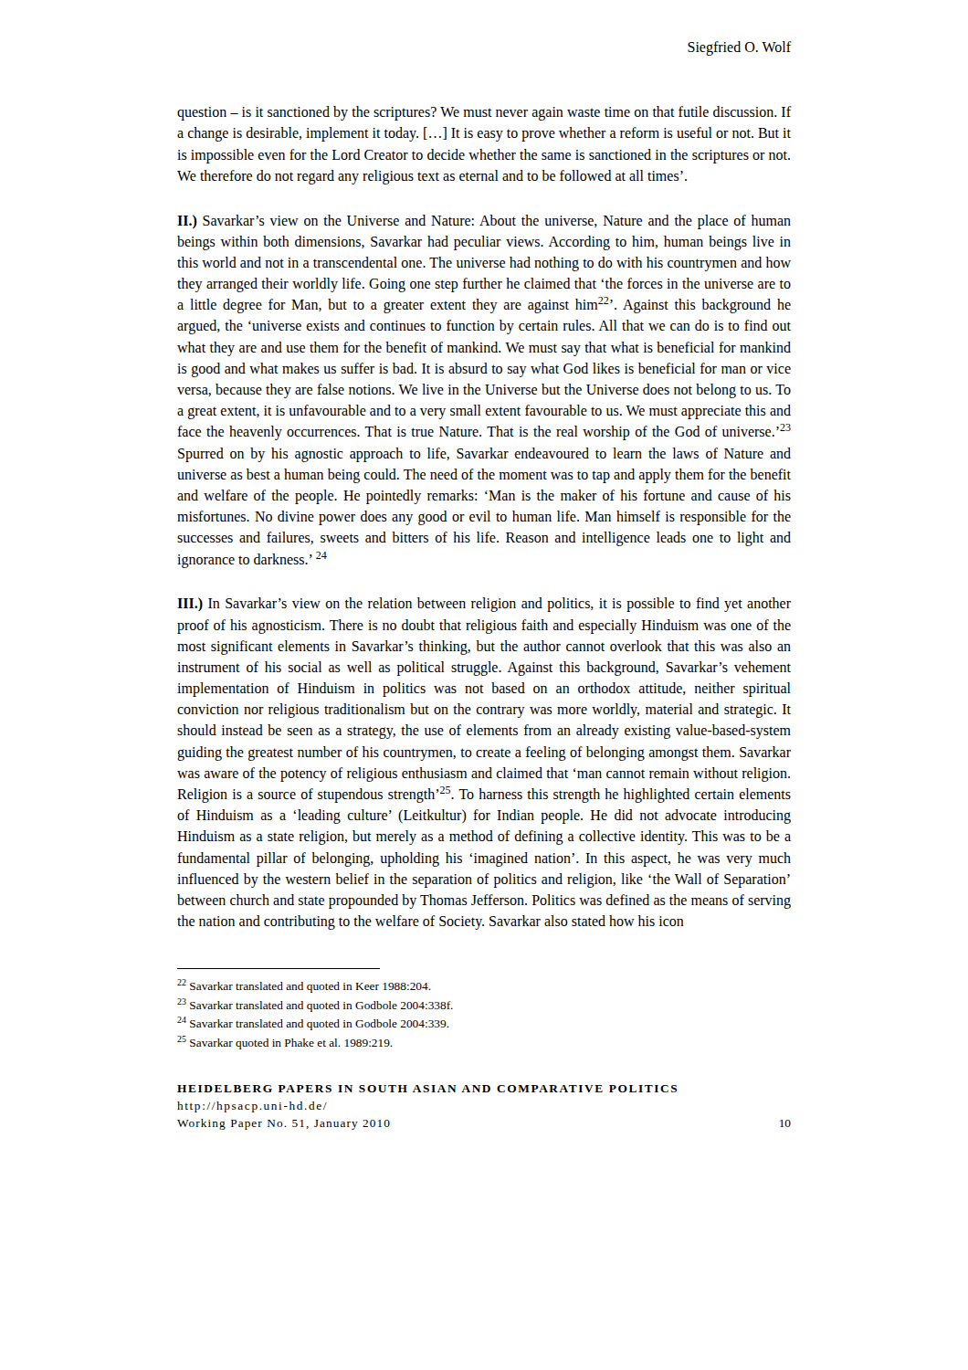Siegfried O. Wolf
question – is it sanctioned by the scriptures? We must never again waste time on that futile discussion. If a change is desirable, implement it today. […] It is easy to prove whether a reform is useful or not. But it is impossible even for the Lord Creator to decide whether the same is sanctioned in the scriptures or not. We therefore do not regard any religious text as eternal and to be followed at all times’.
II.) Savarkar’s view on the Universe and Nature: About the universe, Nature and the place of human beings within both dimensions, Savarkar had peculiar views. According to him, human beings live in this world and not in a transcendental one. The universe had nothing to do with his countrymen and how they arranged their worldly life. Going one step further he claimed that ‘the forces in the universe are to a little degree for Man, but to a greater extent they are against him22’. Against this background he argued, the ‘universe exists and continues to function by certain rules. All that we can do is to find out what they are and use them for the benefit of mankind. We must say that what is beneficial for mankind is good and what makes us suffer is bad. It is absurd to say what God likes is beneficial for man or vice versa, because they are false notions. We live in the Universe but the Universe does not belong to us. To a great extent, it is unfavourable and to a very small extent favourable to us. We must appreciate this and face the heavenly occurrences. That is true Nature. That is the real worship of the God of universe.’23 Spurred on by his agnostic approach to life, Savarkar endeavoured to learn the laws of Nature and universe as best a human being could. The need of the moment was to tap and apply them for the benefit and welfare of the people. He pointedly remarks: ‘Man is the maker of his fortune and cause of his misfortunes. No divine power does any good or evil to human life. Man himself is responsible for the successes and failures, sweets and bitters of his life. Reason and intelligence leads one to light and ignorance to darkness.’ 24
III.) In Savarkar’s view on the relation between religion and politics, it is possible to find yet another proof of his agnosticism. There is no doubt that religious faith and especially Hinduism was one of the most significant elements in Savarkar’s thinking, but the author cannot overlook that this was also an instrument of his social as well as political struggle. Against this background, Savarkar’s vehement implementation of Hinduism in politics was not based on an orthodox attitude, neither spiritual conviction nor religious traditionalism but on the contrary was more worldly, material and strategic. It should instead be seen as a strategy, the use of elements from an already existing value-based-system guiding the greatest number of his countrymen, to create a feeling of belonging amongst them. Savarkar was aware of the potency of religious enthusiasm and claimed that ‘man cannot remain without religion. Religion is a source of stupendous strength’25. To harness this strength he highlighted certain elements of Hinduism as a ‘leading culture’ (Leitkultur) for Indian people. He did not advocate introducing Hinduism as a state religion, but merely as a method of defining a collective identity. This was to be a fundamental pillar of belonging, upholding his ‘imagined nation’. In this aspect, he was very much influenced by the western belief in the separation of politics and religion, like ‘the Wall of Separation’ between church and state propounded by Thomas Jefferson. Politics was defined as the means of serving the nation and contributing to the welfare of Society. Savarkar also stated how his icon
22 Savarkar translated and quoted in Keer 1988:204.
23 Savarkar translated and quoted in Godbole 2004:338f.
24 Savarkar translated and quoted in Godbole 2004:339.
25 Savarkar quoted in Phake et al. 1989:219.
Heidelberg Papers in South Asian and Comparative Politics
http://hpsacp.uni-hd.de/
Working Paper No. 51, January 2010 10